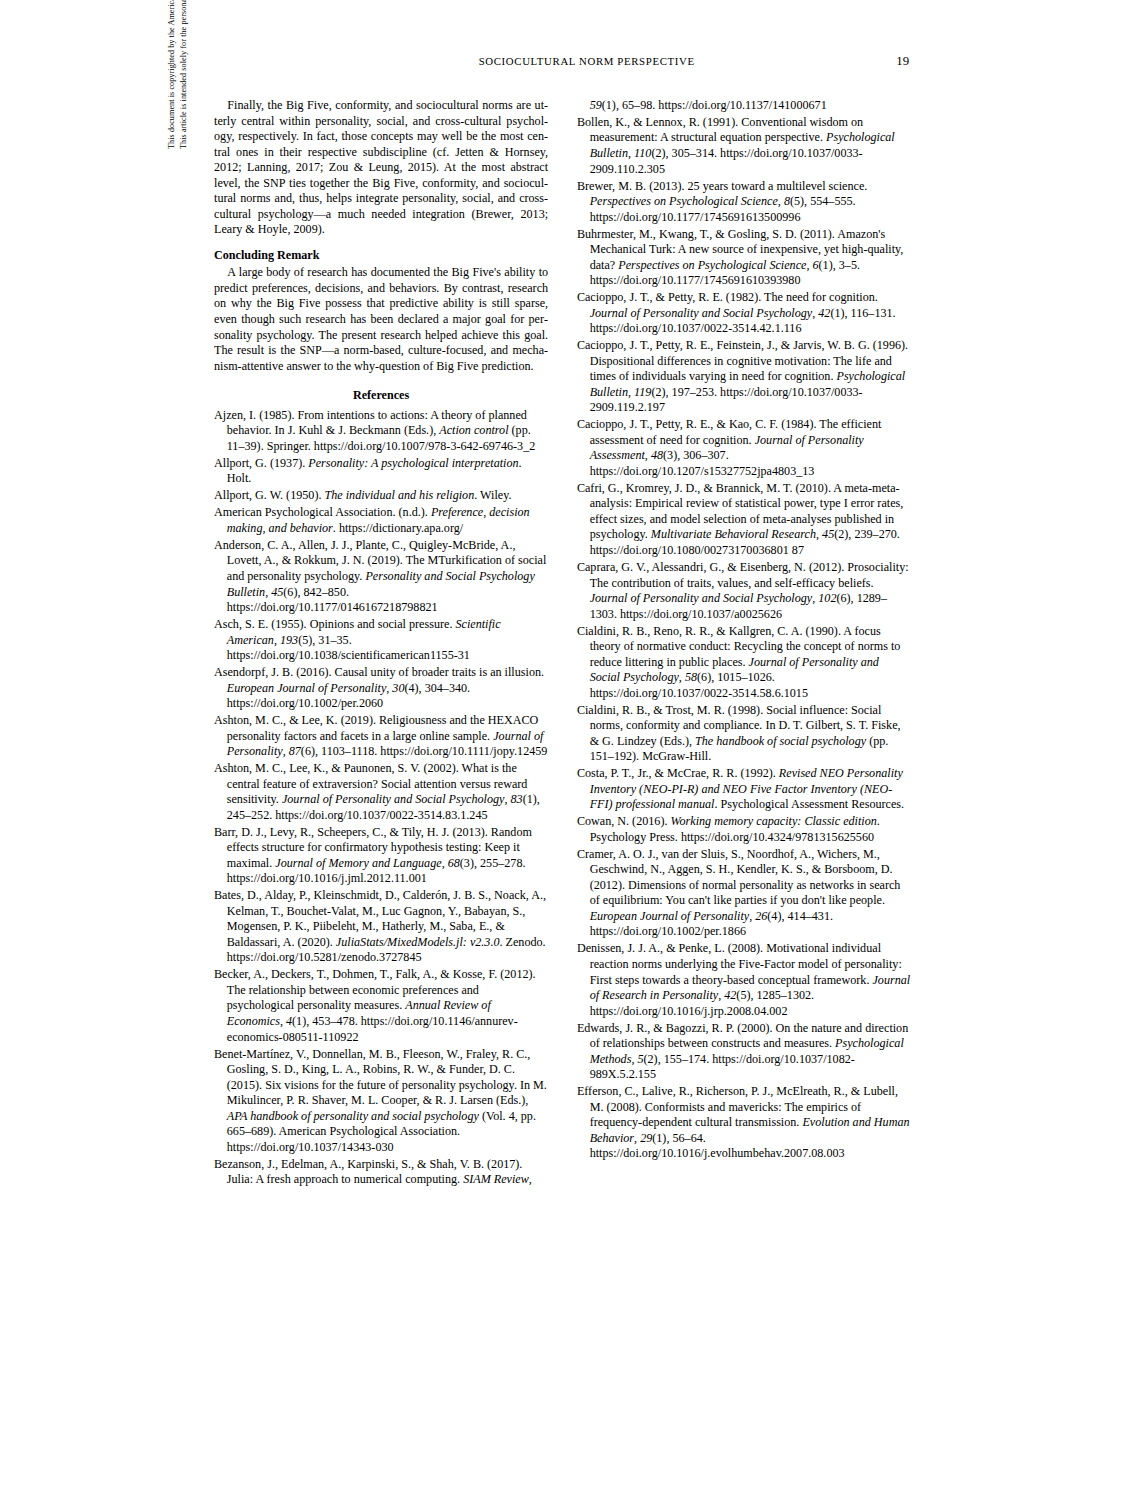This document is copyrighted by the American Psychological Association or one of its allied publishers. This article is intended solely for the personal use of the individual user and is not to be disseminated broadly.
Sociocultural Norm Perspective 19
Finally, the Big Five, conformity, and sociocultural norms are utterly central within personality, social, and cross-cultural psychology, respectively. In fact, those concepts may well be the most central ones in their respective subdiscipline (cf. Jetten & Hornsey, 2012; Lanning, 2017; Zou & Leung, 2015). At the most abstract level, the SNP ties together the Big Five, conformity, and sociocultural norms and, thus, helps integrate personality, social, and cross-cultural psychology—a much needed integration (Brewer, 2013; Leary & Hoyle, 2009).
Concluding Remark
A large body of research has documented the Big Five's ability to predict preferences, decisions, and behaviors. By contrast, research on why the Big Five possess that predictive ability is still sparse, even though such research has been declared a major goal for personality psychology. The present research helped achieve this goal. The result is the SNP—a norm-based, culture-focused, and mechanism-attentive answer to the why-question of Big Five prediction.
References
Ajzen, I. (1985). From intentions to actions: A theory of planned behavior. In J. Kuhl & J. Beckmann (Eds.), Action control (pp. 11–39). Springer. https://doi.org/10.1007/978-3-642-69746-3_2
Allport, G. (1937). Personality: A psychological interpretation. Holt.
Allport, G. W. (1950). The individual and his religion. Wiley.
American Psychological Association. (n.d.). Preference, decision making, and behavior. https://dictionary.apa.org/
Anderson, C. A., Allen, J. J., Plante, C., Quigley-McBride, A., Lovett, A., & Rokkum, J. N. (2019). The MTurkification of social and personality psychology. Personality and Social Psychology Bulletin, 45(6), 842–850. https://doi.org/10.1177/0146167218798821
Asch, S. E. (1955). Opinions and social pressure. Scientific American, 193(5), 31–35. https://doi.org/10.1038/scientificamerican1155-31
Asendorpf, J. B. (2016). Causal unity of broader traits is an illusion. European Journal of Personality, 30(4), 304–340. https://doi.org/10.1002/per.2060
Ashton, M. C., & Lee, K. (2019). Religiousness and the HEXACO personality factors and facets in a large online sample. Journal of Personality, 87(6), 1103–1118. https://doi.org/10.1111/jopy.12459
Ashton, M. C., Lee, K., & Paunonen, S. V. (2002). What is the central feature of extraversion? Social attention versus reward sensitivity. Journal of Personality and Social Psychology, 83(1), 245–252. https://doi.org/10.1037/0022-3514.83.1.245
Barr, D. J., Levy, R., Scheepers, C., & Tily, H. J. (2013). Random effects structure for confirmatory hypothesis testing: Keep it maximal. Journal of Memory and Language, 68(3), 255–278. https://doi.org/10.1016/j.jml.2012.11.001
Bates, D., Alday, P., Kleinschmidt, D., Calderón, J. B. S., Noack, A., Kelman, T., Bouchet-Valat, M., Luc Gagnon, Y., Babayan, S., Mogensen, P. K., Piibeleht, M., Hatherly, M., Saba, E., & Baldassari, A. (2020). JuliaStats/MixedModels.jl: v2.3.0. Zenodo. https://doi.org/10.5281/zenodo.3727845
Becker, A., Deckers, T., Dohmen, T., Falk, A., & Kosse, F. (2012). The relationship between economic preferences and psychological personality measures. Annual Review of Economics, 4(1), 453–478. https://doi.org/10.1146/annurev-economics-080511-110922
Benet-Martínez, V., Donnellan, M. B., Fleeson, W., Fraley, R. C., Gosling, S. D., King, L. A., Robins, R. W., & Funder, D. C. (2015). Six visions for the future of personality psychology. In M. Mikulincer, P. R. Shaver, M. L. Cooper, & R. J. Larsen (Eds.), APA handbook of personality and social psychology (Vol. 4, pp. 665–689). American Psychological Association. https://doi.org/10.1037/14343-030
Bezanson, J., Edelman, A., Karpinski, S., & Shah, V. B. (2017). Julia: A fresh approach to numerical computing. SIAM Review, 59(1), 65–98. https://doi.org/10.1137/141000671
Bollen, K., & Lennox, R. (1991). Conventional wisdom on measurement: A structural equation perspective. Psychological Bulletin, 110(2), 305–314. https://doi.org/10.1037/0033-2909.110.2.305
Brewer, M. B. (2013). 25 years toward a multilevel science. Perspectives on Psychological Science, 8(5), 554–555. https://doi.org/10.1177/1745691613500996
Buhrmester, M., Kwang, T., & Gosling, S. D. (2011). Amazon's Mechanical Turk: A new source of inexpensive, yet high-quality, data? Perspectives on Psychological Science, 6(1), 3–5. https://doi.org/10.1177/1745691610393980
Cacioppo, J. T., & Petty, R. E. (1982). The need for cognition. Journal of Personality and Social Psychology, 42(1), 116–131. https://doi.org/10.1037/0022-3514.42.1.116
Cacioppo, J. T., Petty, R. E., Feinstein, J., & Jarvis, W. B. G. (1996). Dispositional differences in cognitive motivation: The life and times of individuals varying in need for cognition. Psychological Bulletin, 119(2), 197–253. https://doi.org/10.1037/0033-2909.119.2.197
Cacioppo, J. T., Petty, R. E., & Kao, C. F. (1984). The efficient assessment of need for cognition. Journal of Personality Assessment, 48(3), 306–307. https://doi.org/10.1207/s15327752jpa4803_13
Cafri, G., Kromrey, J. D., & Brannick, M. T. (2010). A meta-meta-analysis: Empirical review of statistical power, type I error rates, effect sizes, and model selection of meta-analyses published in psychology. Multivariate Behavioral Research, 45(2), 239–270. https://doi.org/10.1080/00273170036801 87
Caprara, G. V., Alessandri, G., & Eisenberg, N. (2012). Prosociality: The contribution of traits, values, and self-efficacy beliefs. Journal of Personality and Social Psychology, 102(6), 1289–1303. https://doi.org/10.1037/a0025626
Cialdini, R. B., Reno, R. R., & Kallgren, C. A. (1990). A focus theory of normative conduct: Recycling the concept of norms to reduce littering in public places. Journal of Personality and Social Psychology, 58(6), 1015–1026. https://doi.org/10.1037/0022-3514.58.6.1015
Cialdini, R. B., & Trost, M. R. (1998). Social influence: Social norms, conformity and compliance. In D. T. Gilbert, S. T. Fiske, & G. Lindzey (Eds.), The handbook of social psychology (pp. 151–192). McGraw-Hill.
Costa, P. T., Jr., & McCrae, R. R. (1992). Revised NEO Personality Inventory (NEO-PI-R) and NEO Five Factor Inventory (NEO-FFI) professional manual. Psychological Assessment Resources.
Cowan, N. (2016). Working memory capacity: Classic edition. Psychology Press. https://doi.org/10.4324/9781315625560
Cramer, A. O. J., van der Sluis, S., Noordhof, A., Wichers, M., Geschwind, N., Aggen, S. H., Kendler, K. S., & Borsboom, D. (2012). Dimensions of normal personality as networks in search of equilibrium: You can't like parties if you don't like people. European Journal of Personality, 26(4), 414–431. https://doi.org/10.1002/per.1866
Denissen, J. J. A., & Penke, L. (2008). Motivational individual reaction norms underlying the Five-Factor model of personality: First steps towards a theory-based conceptual framework. Journal of Research in Personality, 42(5), 1285–1302. https://doi.org/10.1016/j.jrp.2008.04.002
Edwards, J. R., & Bagozzi, R. P. (2000). On the nature and direction of relationships between constructs and measures. Psychological Methods, 5(2), 155–174. https://doi.org/10.1037/1082-989X.5.2.155
Efferson, C., Lalive, R., Richerson, P. J., McElreath, R., & Lubell, M. (2008). Conformists and mavericks: The empirics of frequency-dependent cultural transmission. Evolution and Human Behavior, 29(1), 56–64. https://doi.org/10.1016/j.evolhumbehav.2007.08.003